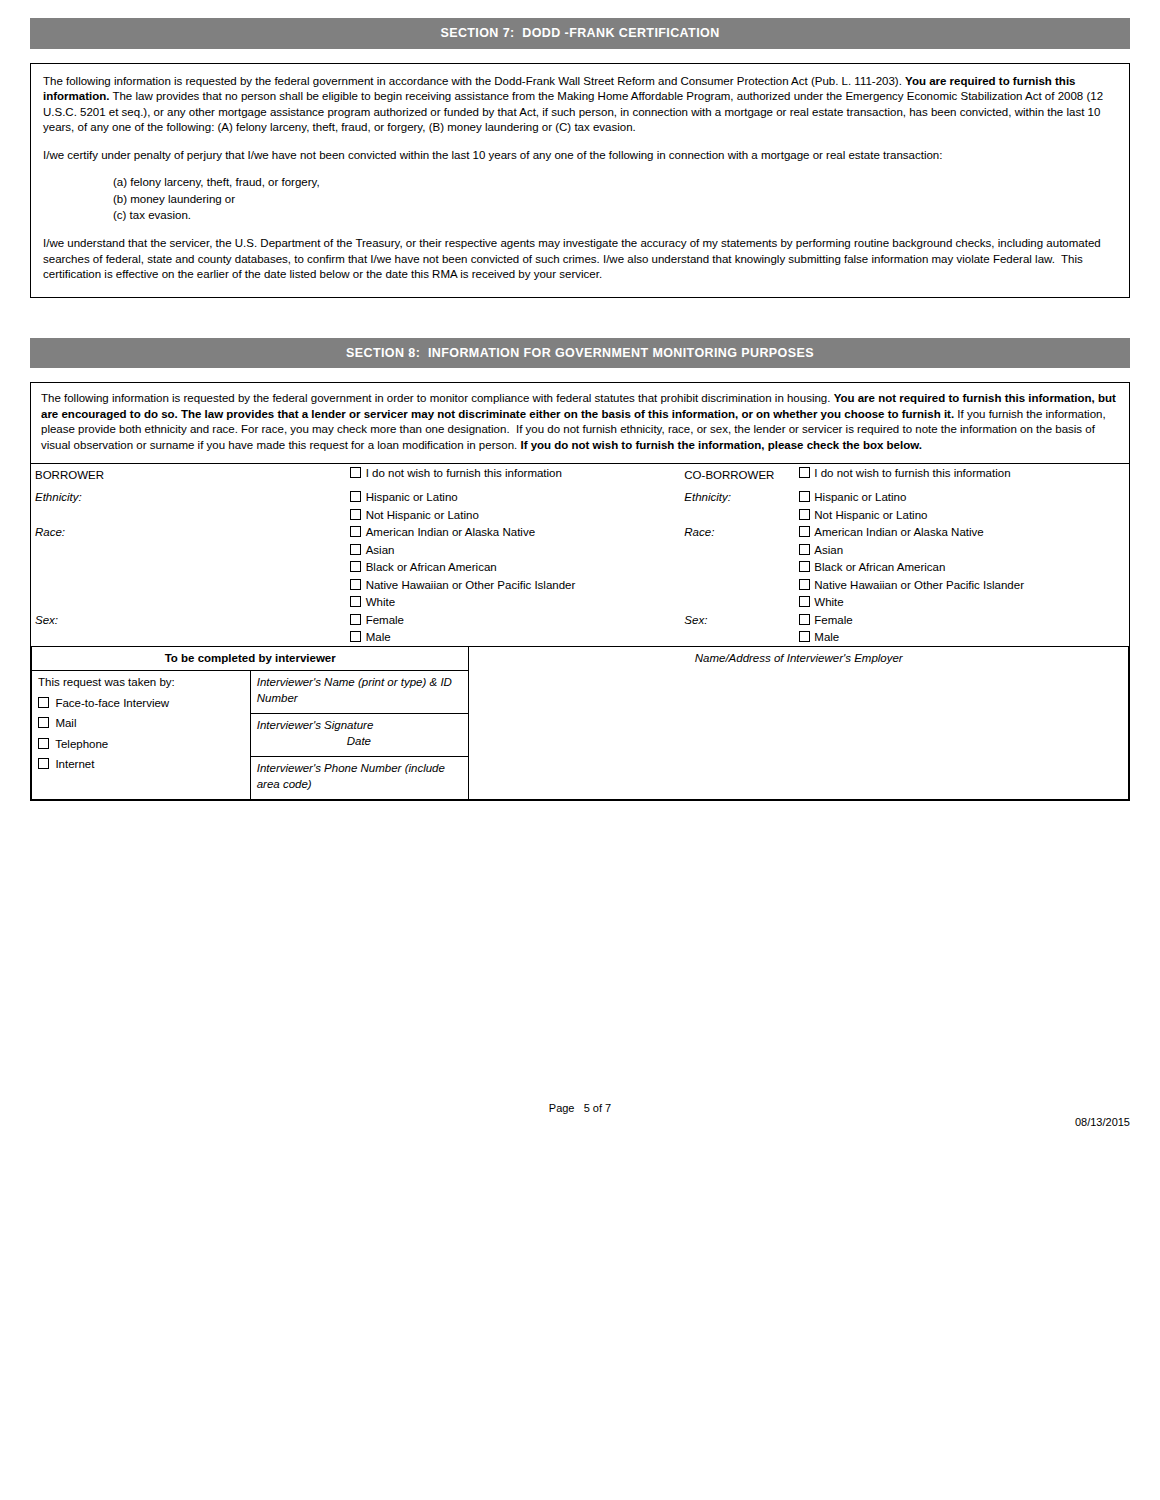SECTION 7: DODD -FRANK CERTIFICATION
The following information is requested by the federal government in accordance with the Dodd-Frank Wall Street Reform and Consumer Protection Act (Pub. L. 111-203). You are required to furnish this information. The law provides that no person shall be eligible to begin receiving assistance from the Making Home Affordable Program, authorized under the Emergency Economic Stabilization Act of 2008 (12 U.S.C. 5201 et seq.), or any other mortgage assistance program authorized or funded by that Act, if such person, in connection with a mortgage or real estate transaction, has been convicted, within the last 10 years, of any one of the following: (A) felony larceny, theft, fraud, or forgery, (B) money laundering or (C) tax evasion.
I/we certify under penalty of perjury that I/we have not been convicted within the last 10 years of any one of the following in connection with a mortgage or real estate transaction:
(a) felony larceny, theft, fraud, or forgery,
(b) money laundering or
(c) tax evasion.
I/we understand that the servicer, the U.S. Department of the Treasury, or their respective agents may investigate the accuracy of my statements by performing routine background checks, including automated searches of federal, state and county databases, to confirm that I/we have not been convicted of such crimes. I/we also understand that knowingly submitting false information may violate Federal law. This certification is effective on the earlier of the date listed below or the date this RMA is received by your servicer.
SECTION 8: INFORMATION FOR GOVERNMENT MONITORING PURPOSES
The following information is requested by the federal government in order to monitor compliance with federal statutes that prohibit discrimination in housing. You are not required to furnish this information, but are encouraged to do so. The law provides that a lender or servicer may not discriminate either on the basis of this information, or on whether you choose to furnish it. If you furnish the information, please provide both ethnicity and race. For race, you may check more than one designation. If you do not furnish ethnicity, race, or sex, the lender or servicer is required to note the information on the basis of visual observation or surname if you have made this request for a loan modification in person. If you do not wish to furnish the information, please check the box below.
| BORROWER | | I do not wish to furnish this information | CO-BORROWER | | I do not wish to furnish this information |
| Ethnicity: | | Hispanic or Latino | Ethnicity: | | Hispanic or Latino |
| | Not Hispanic or Latino | | Not Hispanic or Latino |
| Race: | | American Indian or Alaska Native | Race: | | American Indian or Alaska Native |
| | Asian | | Asian |
| | Black or African American | | Black or African American |
| | Native Hawaiian or Other Pacific Islander | | Native Hawaiian or Other Pacific Islander |
| | White | | White |
| Sex: | | Female | Sex: | | Female |
| | Male | | Male |
| To be completed by interviewer | Name/Address of Interviewer's Employer |
| This request was taken by: Face-to-face Interview Mail Telephone Internet | Interviewer's Name (print or type) & ID Number |
| Interviewer's Signature Date |
| Interviewer's Phone Number (include area code) |
Page 5 of 7
08/13/2015